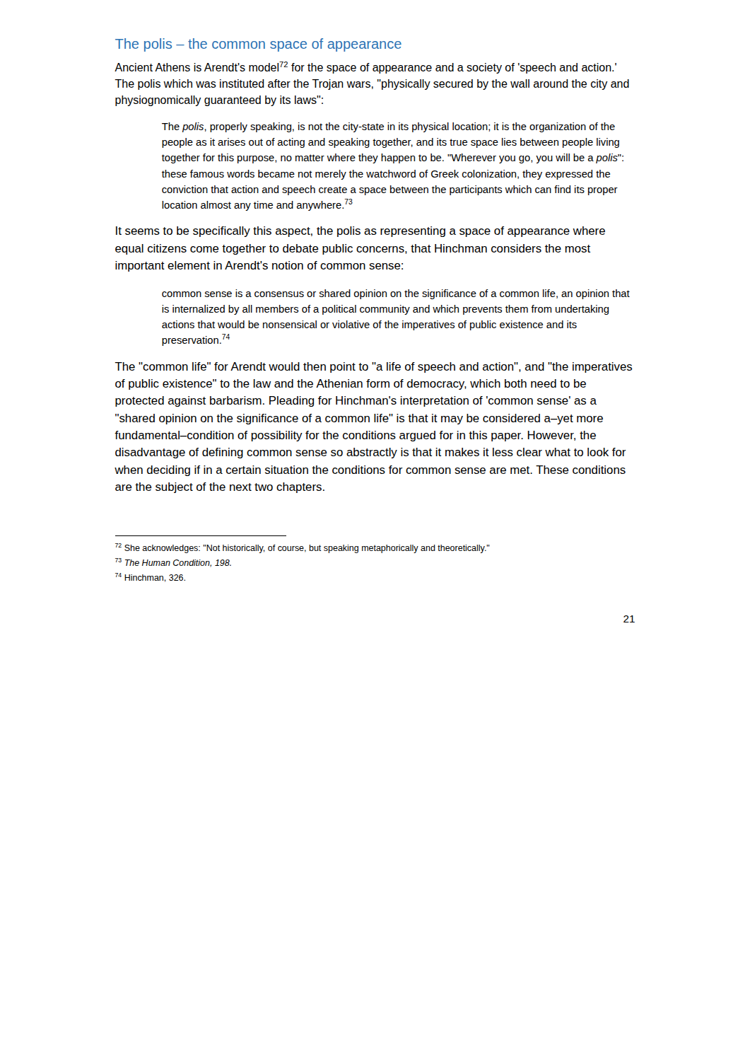The polis – the common space of appearance
Ancient Athens is Arendt's model72 for the space of appearance and a society of 'speech and action.' The polis which was instituted after the Trojan wars, "physically secured by the wall around the city and physiognomically guaranteed by its laws":
The polis, properly speaking, is not the city-state in its physical location; it is the organization of the people as it arises out of acting and speaking together, and its true space lies between people living together for this purpose, no matter where they happen to be. "Wherever you go, you will be a polis": these famous words became not merely the watchword of Greek colonization, they expressed the conviction that action and speech create a space between the participants which can find its proper location almost any time and anywhere.73
It seems to be specifically this aspect, the polis as representing a space of appearance where equal citizens come together to debate public concerns, that Hinchman considers the most important element in Arendt's notion of common sense:
common sense is a consensus or shared opinion on the significance of a common life, an opinion that is internalized by all members of a political community and which prevents them from undertaking actions that would be nonsensical or violative of the imperatives of public existence and its preservation.74
The "common life" for Arendt would then point to "a life of speech and action", and "the imperatives of public existence" to the law and the Athenian form of democracy, which both need to be protected against barbarism. Pleading for Hinchman's interpretation of 'common sense' as a "shared opinion on the significance of a common life" is that it may be considered a–yet more fundamental–condition of possibility for the conditions argued for in this paper. However, the disadvantage of defining common sense so abstractly is that it makes it less clear what to look for when deciding if in a certain situation the conditions for common sense are met. These conditions are the subject of the next two chapters.
72 She acknowledges: "Not historically, of course, but speaking metaphorically and theoretically."
73 The Human Condition, 198.
74 Hinchman, 326.
21